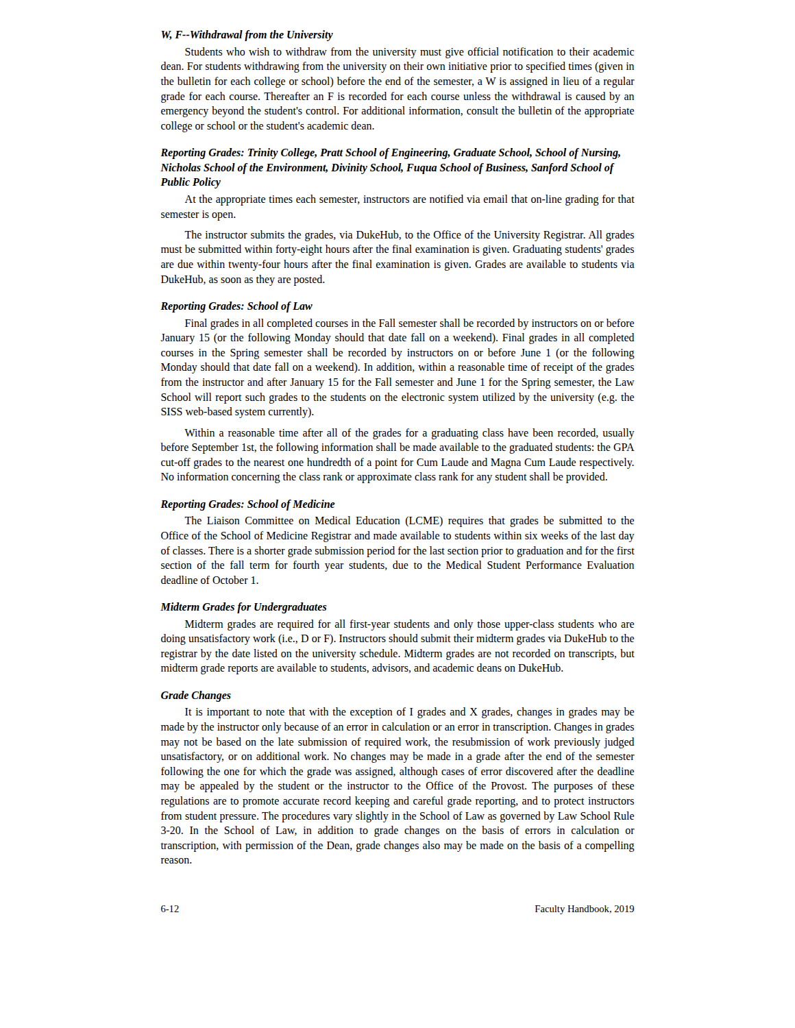W, F--Withdrawal from the University
Students who wish to withdraw from the university must give official notification to their academic dean. For students withdrawing from the university on their own initiative prior to specified times (given in the bulletin for each college or school) before the end of the semester, a W is assigned in lieu of a regular grade for each course. Thereafter an F is recorded for each course unless the withdrawal is caused by an emergency beyond the student's control. For additional information, consult the bulletin of the appropriate college or school or the student's academic dean.
Reporting Grades: Trinity College, Pratt School of Engineering, Graduate School, School of Nursing, Nicholas School of the Environment, Divinity School, Fuqua School of Business, Sanford School of Public Policy
At the appropriate times each semester, instructors are notified via email that on-line grading for that semester is open.
The instructor submits the grades, via DukeHub, to the Office of the University Registrar. All grades must be submitted within forty-eight hours after the final examination is given. Graduating students' grades are due within twenty-four hours after the final examination is given. Grades are available to students via DukeHub, as soon as they are posted.
Reporting Grades: School of Law
Final grades in all completed courses in the Fall semester shall be recorded by instructors on or before January 15 (or the following Monday should that date fall on a weekend). Final grades in all completed courses in the Spring semester shall be recorded by instructors on or before June 1 (or the following Monday should that date fall on a weekend). In addition, within a reasonable time of receipt of the grades from the instructor and after January 15 for the Fall semester and June 1 for the Spring semester, the Law School will report such grades to the students on the electronic system utilized by the university (e.g. the SISS web-based system currently).
Within a reasonable time after all of the grades for a graduating class have been recorded, usually before September 1st, the following information shall be made available to the graduated students: the GPA cut-off grades to the nearest one hundredth of a point for Cum Laude and Magna Cum Laude respectively. No information concerning the class rank or approximate class rank for any student shall be provided.
Reporting Grades: School of Medicine
The Liaison Committee on Medical Education (LCME) requires that grades be submitted to the Office of the School of Medicine Registrar and made available to students within six weeks of the last day of classes. There is a shorter grade submission period for the last section prior to graduation and for the first section of the fall term for fourth year students, due to the Medical Student Performance Evaluation deadline of October 1.
Midterm Grades for Undergraduates
Midterm grades are required for all first-year students and only those upper-class students who are doing unsatisfactory work (i.e., D or F). Instructors should submit their midterm grades via DukeHub to the registrar by the date listed on the university schedule. Midterm grades are not recorded on transcripts, but midterm grade reports are available to students, advisors, and academic deans on DukeHub.
Grade Changes
It is important to note that with the exception of I grades and X grades, changes in grades may be made by the instructor only because of an error in calculation or an error in transcription. Changes in grades may not be based on the late submission of required work, the resubmission of work previously judged unsatisfactory, or on additional work. No changes may be made in a grade after the end of the semester following the one for which the grade was assigned, although cases of error discovered after the deadline may be appealed by the student or the instructor to the Office of the Provost. The purposes of these regulations are to promote accurate record keeping and careful grade reporting, and to protect instructors from student pressure. The procedures vary slightly in the School of Law as governed by Law School Rule 3-20. In the School of Law, in addition to grade changes on the basis of errors in calculation or transcription, with permission of the Dean, grade changes also may be made on the basis of a compelling reason.
6-12 Faculty Handbook, 2019